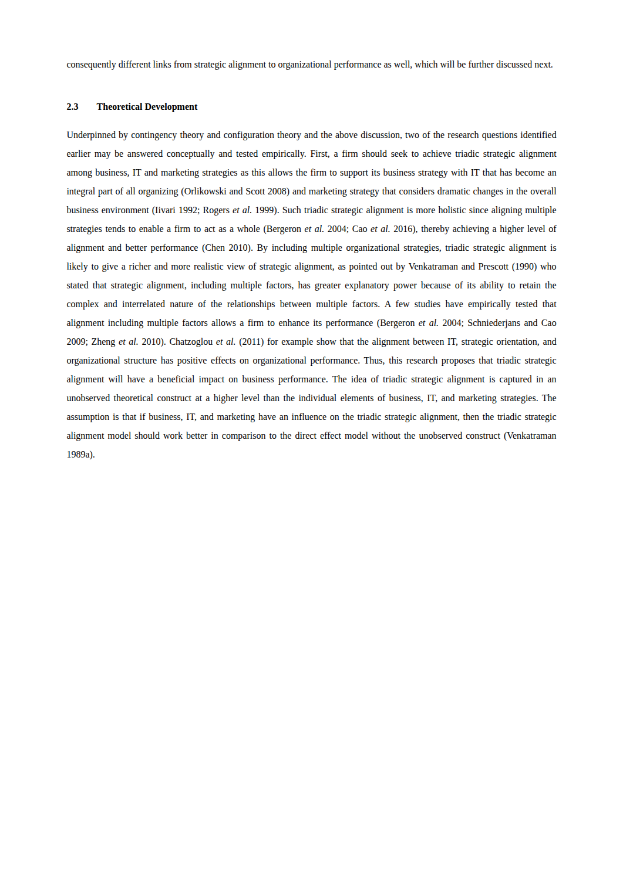consequently different links from strategic alignment to organizational performance as well, which will be further discussed next.
2.3 Theoretical Development
Underpinned by contingency theory and configuration theory and the above discussion, two of the research questions identified earlier may be answered conceptually and tested empirically. First, a firm should seek to achieve triadic strategic alignment among business, IT and marketing strategies as this allows the firm to support its business strategy with IT that has become an integral part of all organizing (Orlikowski and Scott 2008) and marketing strategy that considers dramatic changes in the overall business environment (Iivari 1992; Rogers et al. 1999). Such triadic strategic alignment is more holistic since aligning multiple strategies tends to enable a firm to act as a whole (Bergeron et al. 2004; Cao et al. 2016), thereby achieving a higher level of alignment and better performance (Chen 2010). By including multiple organizational strategies, triadic strategic alignment is likely to give a richer and more realistic view of strategic alignment, as pointed out by Venkatraman and Prescott (1990) who stated that strategic alignment, including multiple factors, has greater explanatory power because of its ability to retain the complex and interrelated nature of the relationships between multiple factors. A few studies have empirically tested that alignment including multiple factors allows a firm to enhance its performance (Bergeron et al. 2004; Schniederjans and Cao 2009; Zheng et al. 2010). Chatzoglou et al. (2011) for example show that the alignment between IT, strategic orientation, and organizational structure has positive effects on organizational performance. Thus, this research proposes that triadic strategic alignment will have a beneficial impact on business performance. The idea of triadic strategic alignment is captured in an unobserved theoretical construct at a higher level than the individual elements of business, IT, and marketing strategies. The assumption is that if business, IT, and marketing have an influence on the triadic strategic alignment, then the triadic strategic alignment model should work better in comparison to the direct effect model without the unobserved construct (Venkatraman 1989a).